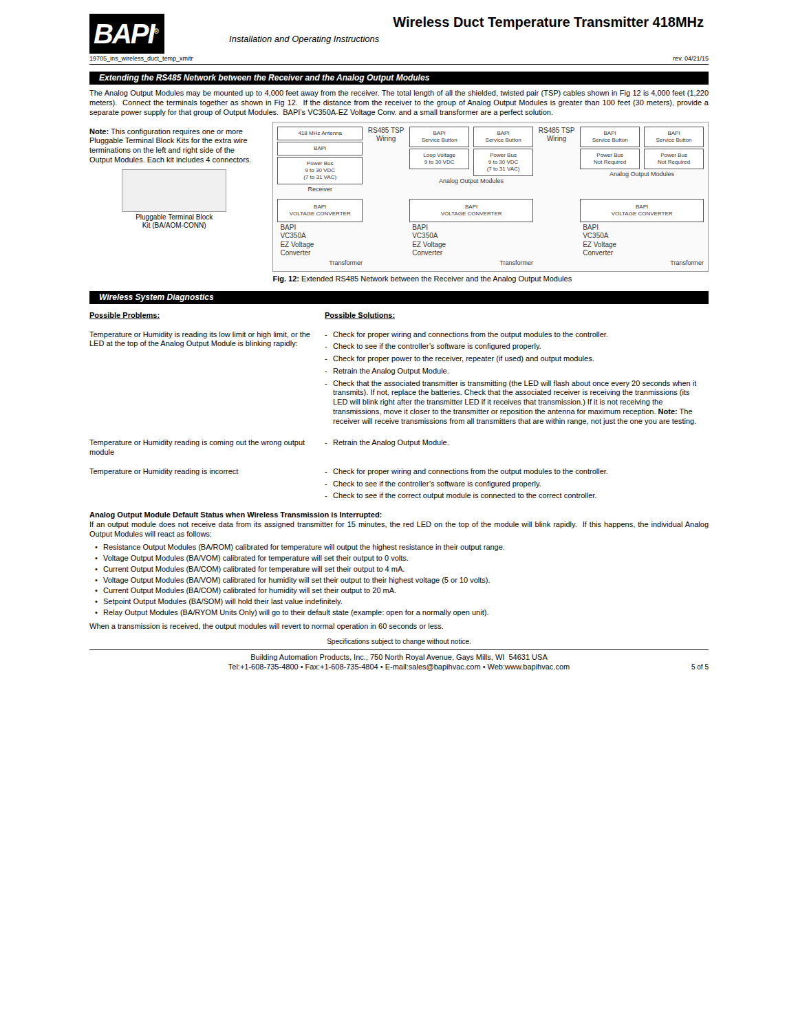BAPI®
Wireless Duct Temperature Transmitter 418MHz
Installation and Operating Instructions
19705_ins_wireless_duct_temp_xmitr rev. 04/21/15
Extending the RS485 Network between the Receiver and the Analog Output Modules
The Analog Output Modules may be mounted up to 4,000 feet away from the receiver. The total length of all the shielded, twisted pair (TSP) cables shown in Fig 12 is 4,000 feet (1,220 meters). Connect the terminals together as shown in Fig 12. If the distance from the receiver to the group of Analog Output Modules is greater than 100 feet (30 meters), provide a separate power supply for that group of Output Modules. BAPI’s VC350A-EZ Voltage Conv. and a small transformer are a perfect solution.
Note: This configuration requires one or more Pluggable Terminal Block Kits for the extra wire terminations on the left and right side of the Output Modules. Each kit includes 4 connectors.
Pluggable Terminal Block
Kit (BA/AOM-CONN)
418 MHz Antenna
BAPI
Power Bus
9 to 30 VDC
(7 to 31 VAC)
Receiver
RS485 TSP Wiring
BAPI
Service Button
Loop Voltage
9 to 30 VDC
BAPI
Service Button
Power Bus
9 to 30 VDC
(7 to 31 VAC)
Analog Output Modules
RS485 TSP Wiring
BAPI
Service Button
Power Bus
Not Required
BAPI
Service Button
Power Bus
Not Required
Analog Output Modules
BAPI
VOLTAGE CONVERTER
BAPI
VC350A
EZ Voltage
Converter
Transformer
BAPI
VOLTAGE CONVERTER
BAPI
VC350A
EZ Voltage
Converter
Transformer
BAPI
VOLTAGE CONVERTER
BAPI
VC350A
EZ Voltage
Converter
Transformer
Fig. 12: Extended RS485 Network between the Receiver and the Analog Output Modules
Wireless System Diagnostics
| Possible Problems: | Possible Solutions: |
| Temperature or Humidity is reading its low limit or high limit, or the LED at the top of the Analog Output Module is blinking rapidly: | Check for proper wiring and connections from the output modules to the controller. Check to see if the controller’s software is configured properly. Check for proper power to the receiver, repeater (if used) and output modules. Retrain the Analog Output Module. Check that the associated transmitter is transmitting (the LED will flash about once every 20 seconds when it transmits). If not, replace the batteries. Check that the associated receiver is receiving the tranmissions (its LED will blink right after the transmitter LED if it receives that transmission.) If it is not receiving the transmissions, move it closer to the transmitter or reposition the antenna for maximum reception. Note: The receiver will receive transmissions from all transmitters that are within range, not just the one you are testing. |
| Temperature or Humidity reading is coming out the wrong output module | Retrain the Analog Output Module. |
| Temperature or Humidity reading is incorrect | Check for proper wiring and connections from the output modules to the controller. Check to see if the controller’s software is configured properly. Check to see if the correct output module is connected to the correct controller. |
Analog Output Module Default Status when Wireless Transmission is Interrupted:
If an output module does not receive data from its assigned transmitter for 15 minutes, the red LED on the top of the module will blink rapidly. If this happens, the individual Analog Output Modules will react as follows:
Resistance Output Modules (BA/ROM) calibrated for temperature will output the highest resistance in their output range.
Voltage Output Modules (BA/VOM) calibrated for temperature will set their output to 0 volts.
Current Output Modules (BA/COM) calibrated for temperature will set their output to 4 mA.
Voltage Output Modules (BA/VOM) calibrated for humidity will set their output to their highest voltage (5 or 10 volts).
Current Output Modules (BA/COM) calibrated for humidity will set their output to 20 mA.
Setpoint Output Modules (BA/SOM) will hold their last value indefinitely.
Relay Output Modules (BA/RYOM Units Only) will go to their default state (example: open for a normally open unit).
When a transmission is received, the output modules will revert to normal operation in 60 seconds or less.
Specifications subject to change without notice.
Building Automation Products, Inc., 750 North Royal Avenue, Gays Mills, WI 54631 USA
Tel:+1-608-735-4800 • Fax:+1-608-735-4804 • E-mail:sales@bapihvac.com • Web:www.bapihvac.com 5 of 5